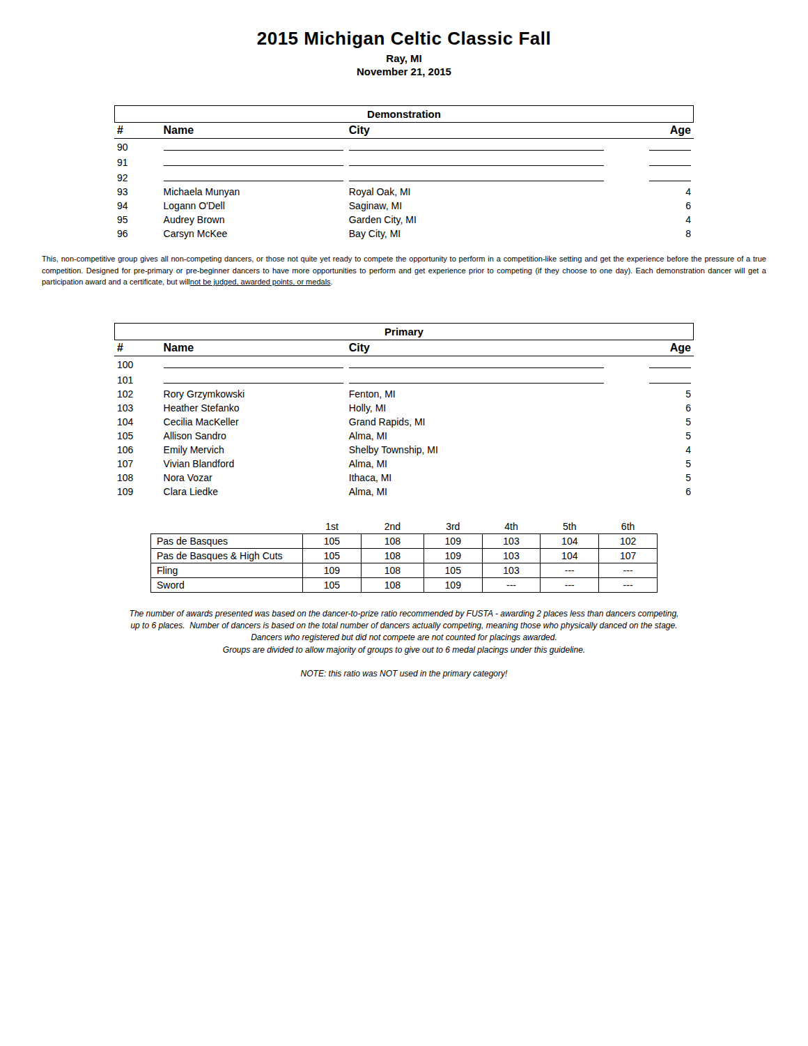2015 Michigan Celtic Classic Fall
Ray, MI
November 21, 2015
Demonstration
| # | Name | City | Age |
| --- | --- | --- | --- |
| 90 | | | |
| 91 | | | |
| 92 | | | |
| 93 | Michaela Munyan | Royal Oak, MI | 4 |
| 94 | Logann O'Dell | Saginaw, MI | 6 |
| 95 | Audrey Brown | Garden City, MI | 4 |
| 96 | Carsyn McKee | Bay City, MI | 8 |
This, non-competitive group gives all non-competing dancers, or those not quite yet ready to compete the opportunity to perform in a competition-like setting and get the experience before the pressure of a true competition. Designed for pre-primary or pre-beginner dancers to have more opportunities to perform and get experience prior to competing (if they choose to one day). Each demonstration dancer will get a participation award and a certificate, but willnot be judged, awarded points, or medals.
Primary
| # | Name | City | Age |
| --- | --- | --- | --- |
| 100 | | | |
| 101 | | | |
| 102 | Rory Grzymkowski | Fenton, MI | 5 |
| 103 | Heather Stefanko | Holly, MI | 6 |
| 104 | Cecilia MacKeller | Grand Rapids, MI | 5 |
| 105 | Allison Sandro | Alma, MI | 5 |
| 106 | Emily Mervich | Shelby Township, MI | 4 |
| 107 | Vivian Blandford | Alma, MI | 5 |
| 108 | Nora Vozar | Ithaca, MI | 5 |
| 109 | Clara Liedke | Alma, MI | 6 |
| | 1st | 2nd | 3rd | 4th | 5th | 6th |
| --- | --- | --- | --- | --- | --- | --- |
| Pas de Basques | 105 | 108 | 109 | 103 | 104 | 102 |
| Pas de Basques & High Cuts | 105 | 108 | 109 | 103 | 104 | 107 |
| Fling | 109 | 108 | 105 | 103 | --- | --- |
| Sword | 105 | 108 | 109 | --- | --- | --- |
The number of awards presented was based on the dancer-to-prize ratio recommended by FUSTA - awarding 2 places less than dancers competing,
up to 6 places. Number of dancers is based on the total number of dancers actually competing, meaning those who physically danced on the stage.
Dancers who registered but did not compete are not counted for placings awarded.
Groups are divided to allow majority of groups to give out to 6 medal placings under this guideline.
NOTE: this ratio was NOT used in the primary category!